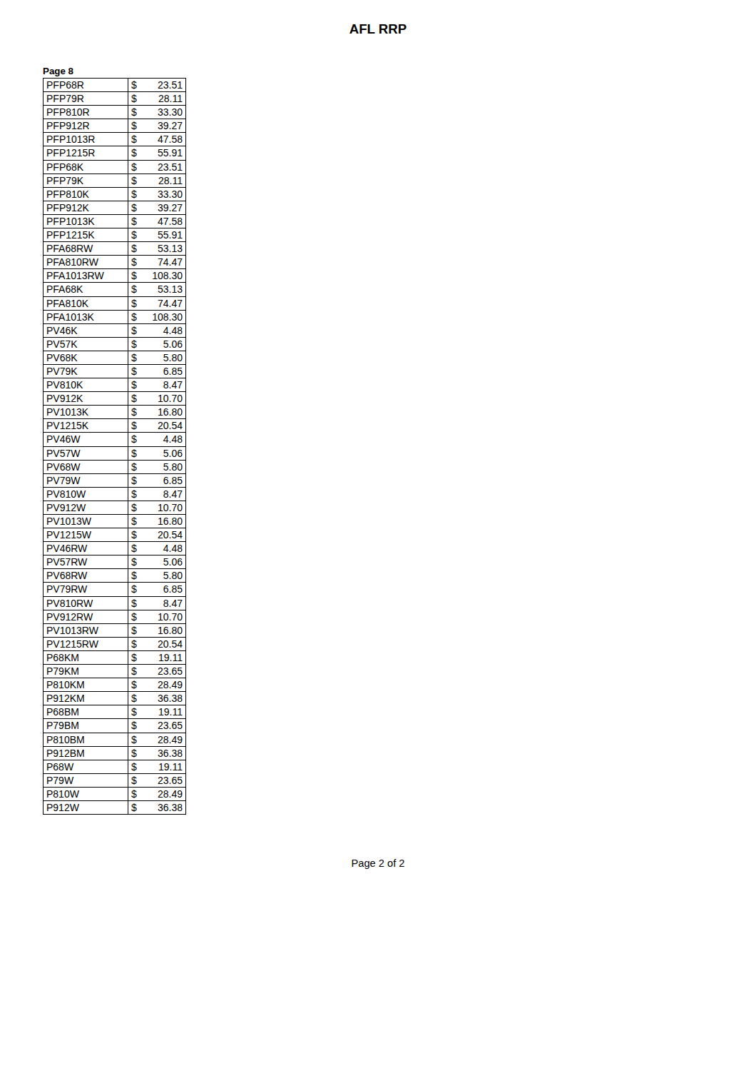AFL RRP
Page 8
| PFP68R | $ | 23.51 |
| PFP79R | $ | 28.11 |
| PFP810R | $ | 33.30 |
| PFP912R | $ | 39.27 |
| PFP1013R | $ | 47.58 |
| PFP1215R | $ | 55.91 |
| PFP68K | $ | 23.51 |
| PFP79K | $ | 28.11 |
| PFP810K | $ | 33.30 |
| PFP912K | $ | 39.27 |
| PFP1013K | $ | 47.58 |
| PFP1215K | $ | 55.91 |
| PFA68RW | $ | 53.13 |
| PFA810RW | $ | 74.47 |
| PFA1013RW | $ | 108.30 |
| PFA68K | $ | 53.13 |
| PFA810K | $ | 74.47 |
| PFA1013K | $ | 108.30 |
| PV46K | $ | 4.48 |
| PV57K | $ | 5.06 |
| PV68K | $ | 5.80 |
| PV79K | $ | 6.85 |
| PV810K | $ | 8.47 |
| PV912K | $ | 10.70 |
| PV1013K | $ | 16.80 |
| PV1215K | $ | 20.54 |
| PV46W | $ | 4.48 |
| PV57W | $ | 5.06 |
| PV68W | $ | 5.80 |
| PV79W | $ | 6.85 |
| PV810W | $ | 8.47 |
| PV912W | $ | 10.70 |
| PV1013W | $ | 16.80 |
| PV1215W | $ | 20.54 |
| PV46RW | $ | 4.48 |
| PV57RW | $ | 5.06 |
| PV68RW | $ | 5.80 |
| PV79RW | $ | 6.85 |
| PV810RW | $ | 8.47 |
| PV912RW | $ | 10.70 |
| PV1013RW | $ | 16.80 |
| PV1215RW | $ | 20.54 |
| P68KM | $ | 19.11 |
| P79KM | $ | 23.65 |
| P810KM | $ | 28.49 |
| P912KM | $ | 36.38 |
| P68BM | $ | 19.11 |
| P79BM | $ | 23.65 |
| P810BM | $ | 28.49 |
| P912BM | $ | 36.38 |
| P68W | $ | 19.11 |
| P79W | $ | 23.65 |
| P810W | $ | 28.49 |
| P912W | $ | 36.38 |
Page 2 of 2